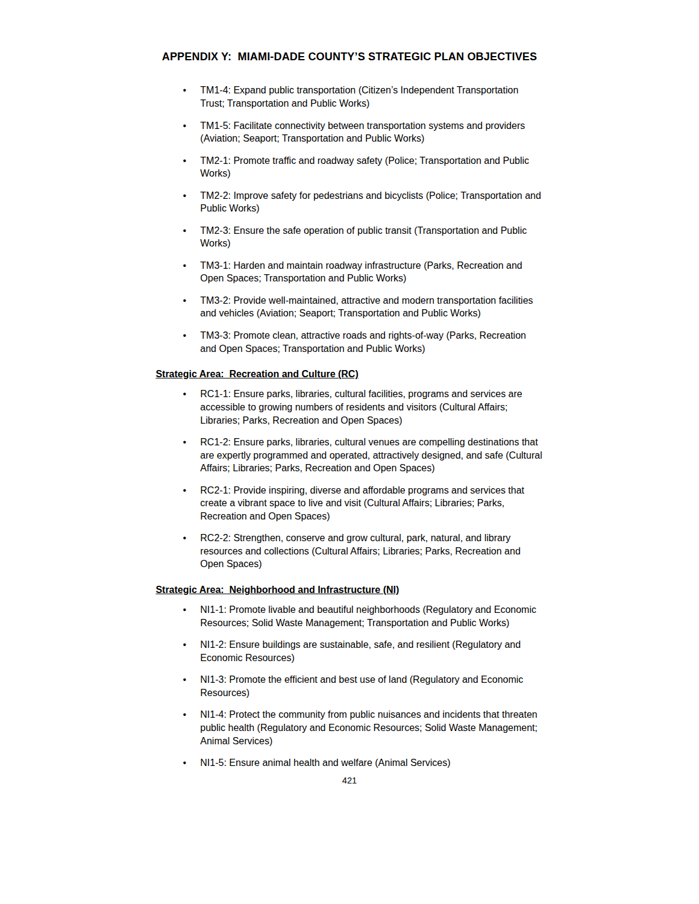APPENDIX Y: MIAMI-DADE COUNTY’S STRATEGIC PLAN OBJECTIVES
TM1-4: Expand public transportation (Citizen’s Independent Transportation Trust; Transportation and Public Works)
TM1-5: Facilitate connectivity between transportation systems and providers (Aviation; Seaport; Transportation and Public Works)
TM2-1: Promote traffic and roadway safety (Police; Transportation and Public Works)
TM2-2: Improve safety for pedestrians and bicyclists (Police; Transportation and Public Works)
TM2-3: Ensure the safe operation of public transit (Transportation and Public Works)
TM3-1: Harden and maintain roadway infrastructure (Parks, Recreation and Open Spaces; Transportation and Public Works)
TM3-2: Provide well-maintained, attractive and modern transportation facilities and vehicles (Aviation; Seaport; Transportation and Public Works)
TM3-3: Promote clean, attractive roads and rights-of-way (Parks, Recreation and Open Spaces; Transportation and Public Works)
Strategic Area: Recreation and Culture (RC)
RC1-1: Ensure parks, libraries, cultural facilities, programs and services are accessible to growing numbers of residents and visitors (Cultural Affairs; Libraries; Parks, Recreation and Open Spaces)
RC1-2: Ensure parks, libraries, cultural venues are compelling destinations that are expertly programmed and operated, attractively designed, and safe (Cultural Affairs; Libraries; Parks, Recreation and Open Spaces)
RC2-1: Provide inspiring, diverse and affordable programs and services that create a vibrant space to live and visit (Cultural Affairs; Libraries; Parks, Recreation and Open Spaces)
RC2-2: Strengthen, conserve and grow cultural, park, natural, and library resources and collections (Cultural Affairs; Libraries; Parks, Recreation and Open Spaces)
Strategic Area: Neighborhood and Infrastructure (NI)
NI1-1: Promote livable and beautiful neighborhoods (Regulatory and Economic Resources; Solid Waste Management; Transportation and Public Works)
NI1-2: Ensure buildings are sustainable, safe, and resilient (Regulatory and Economic Resources)
NI1-3: Promote the efficient and best use of land (Regulatory and Economic Resources)
NI1-4: Protect the community from public nuisances and incidents that threaten public health (Regulatory and Economic Resources; Solid Waste Management; Animal Services)
NI1-5: Ensure animal health and welfare (Animal Services)
421